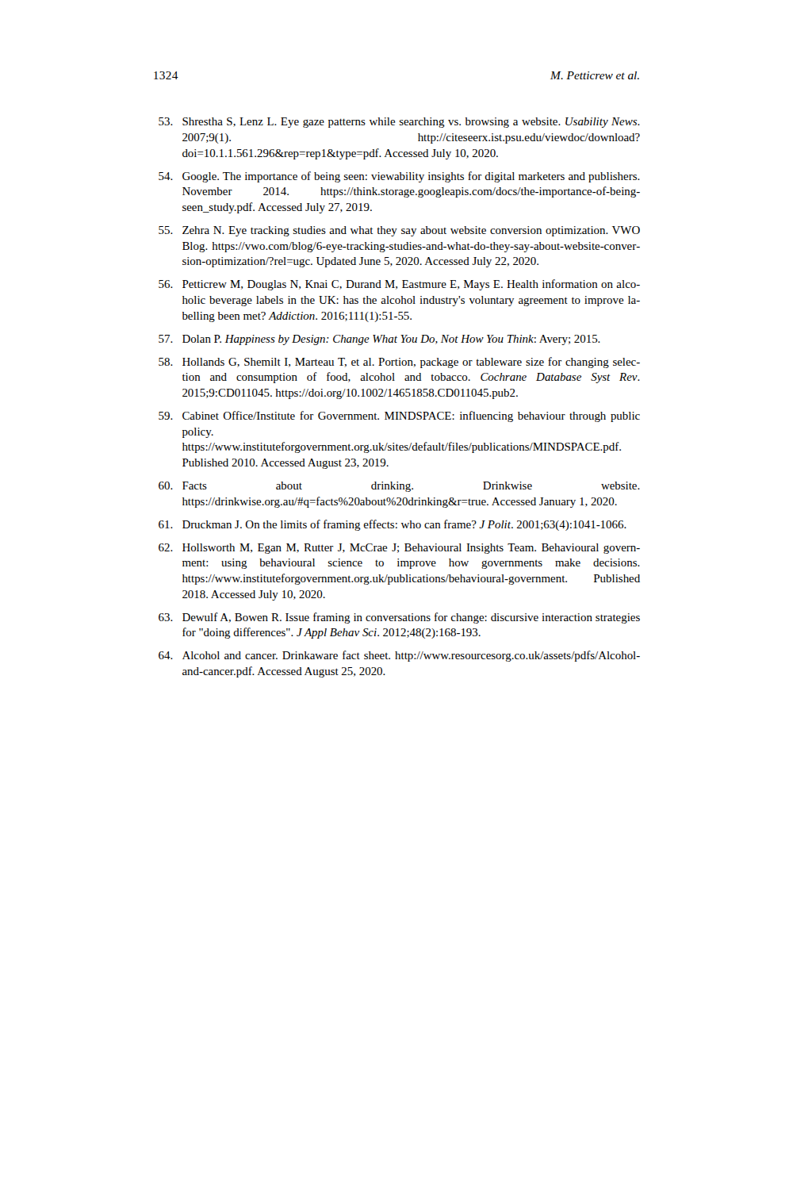1324 M. Petticrew et al.
53. Shrestha S, Lenz L. Eye gaze patterns while searching vs. browsing a website. Usability News. 2007;9(1). http://citeseerx.ist.psu.edu/viewdoc/download?doi=10.1.1.561.296&rep=rep1&type=pdf. Accessed July 10, 2020.
54. Google. The importance of being seen: viewability insights for digital marketers and publishers. November 2014. https://think.storage.googleapis.com/docs/the-importance-of-being-seen_study.pdf. Accessed July 27, 2019.
55. Zehra N. Eye tracking studies and what they say about website conversion optimization. VWO Blog. https://vwo.com/blog/6-eye-tracking-studies-and-what-do-they-say-about-website-conversion-optimization/?rel=ugc. Updated June 5, 2020. Accessed July 22, 2020.
56. Petticrew M, Douglas N, Knai C, Durand M, Eastmure E, Mays E. Health information on alcoholic beverage labels in the UK: has the alcohol industry's voluntary agreement to improve labelling been met? Addiction. 2016;111(1):51-55.
57. Dolan P. Happiness by Design: Change What You Do, Not How You Think: Avery; 2015.
58. Hollands G, Shemilt I, Marteau T, et al. Portion, package or tableware size for changing selection and consumption of food, alcohol and tobacco. Cochrane Database Syst Rev. 2015;9:CD011045. https://doi.org/10.1002/14651858.CD011045.pub2.
59. Cabinet Office/Institute for Government. MINDSPACE: influencing behaviour through public policy. https://www.instituteforgovernment.org.uk/sites/default/files/publications/MINDSPACE.pdf. Published 2010. Accessed August 23, 2019.
60. Facts about drinking. Drinkwise website. https://drinkwise.org.au/#q=facts%20about%20drinking&r=true. Accessed January 1, 2020.
61. Druckman J. On the limits of framing effects: who can frame? J Polit. 2001;63(4):1041-1066.
62. Hollsworth M, Egan M, Rutter J, McCrae J; Behavioural Insights Team. Behavioural government: using behavioural science to improve how governments make decisions. https://www.instituteforgovernment.org.uk/publications/behavioural-government. Published 2018. Accessed July 10, 2020.
63. Dewulf A, Bowen R. Issue framing in conversations for change: discursive interaction strategies for "doing differences". J Appl Behav Sci. 2012;48(2):168-193.
64. Alcohol and cancer. Drinkaware fact sheet. http://www.resourcesorg.co.uk/assets/pdfs/Alcohol-and-cancer.pdf. Accessed August 25, 2020.